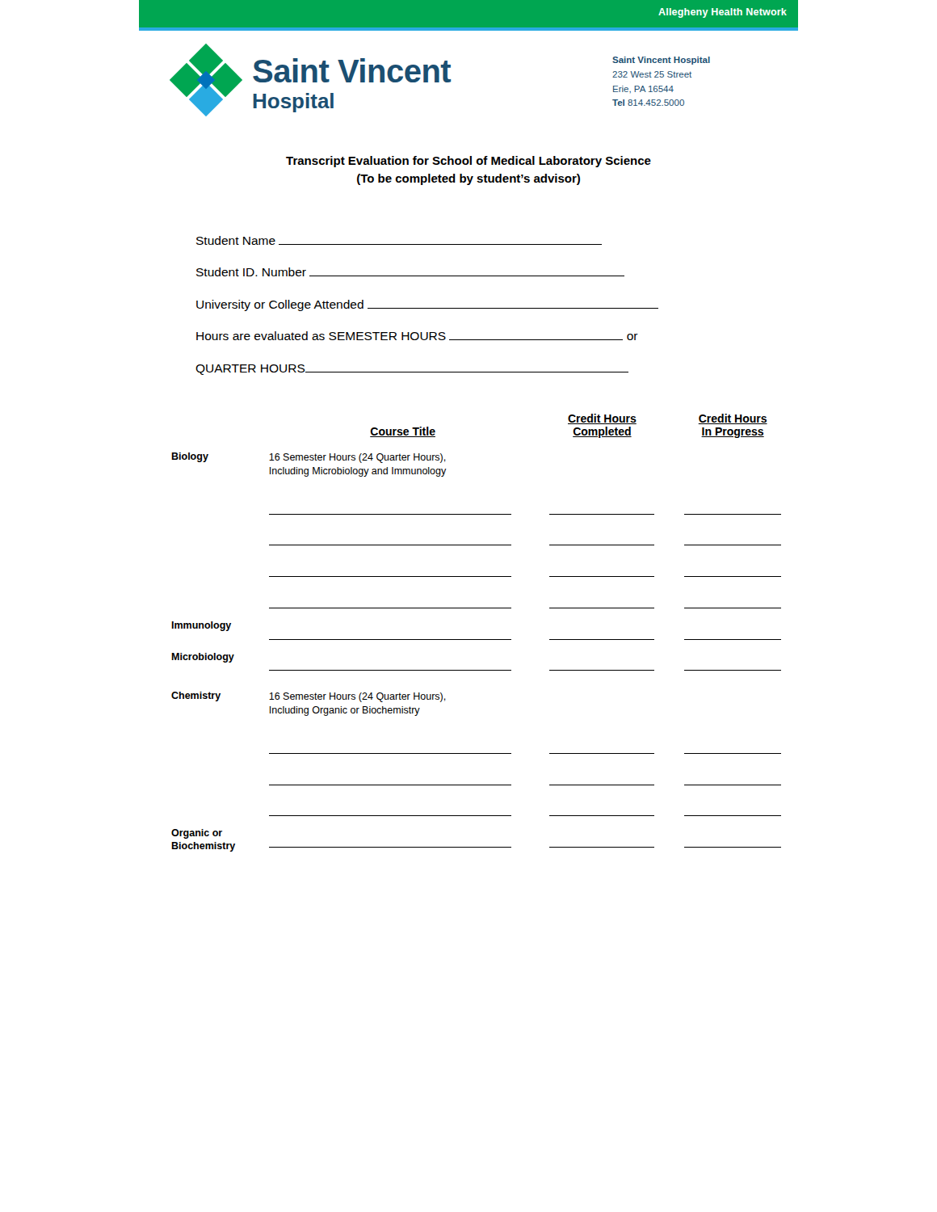Allegheny Health Network
Saint Vincent
Hospital
Saint Vincent Hospital
232 West 25 Street
Erie, PA 16544
Tel 814.452.5000
Transcript Evaluation for School of Medical Laboratory Science (To be completed by student’s advisor)
Student Name
Student ID. Number
University or College Attended
Hours are evaluated as SEMESTER HOURS or
QUARTER HOURS
| | Course Title | Credit Hours Completed | Credit Hours In Progress |
| --- | --- | --- | --- |
| Biology | 16 Semester Hours (24 Quarter Hours), Including Microbiology and Immunology | | |
| Immunology | | | |
| Microbiology | | | |
| Chemistry | 16 Semester Hours (24 Quarter Hours), Including Organic or Biochemistry | | |
| Organic or Biochemistry | | | |